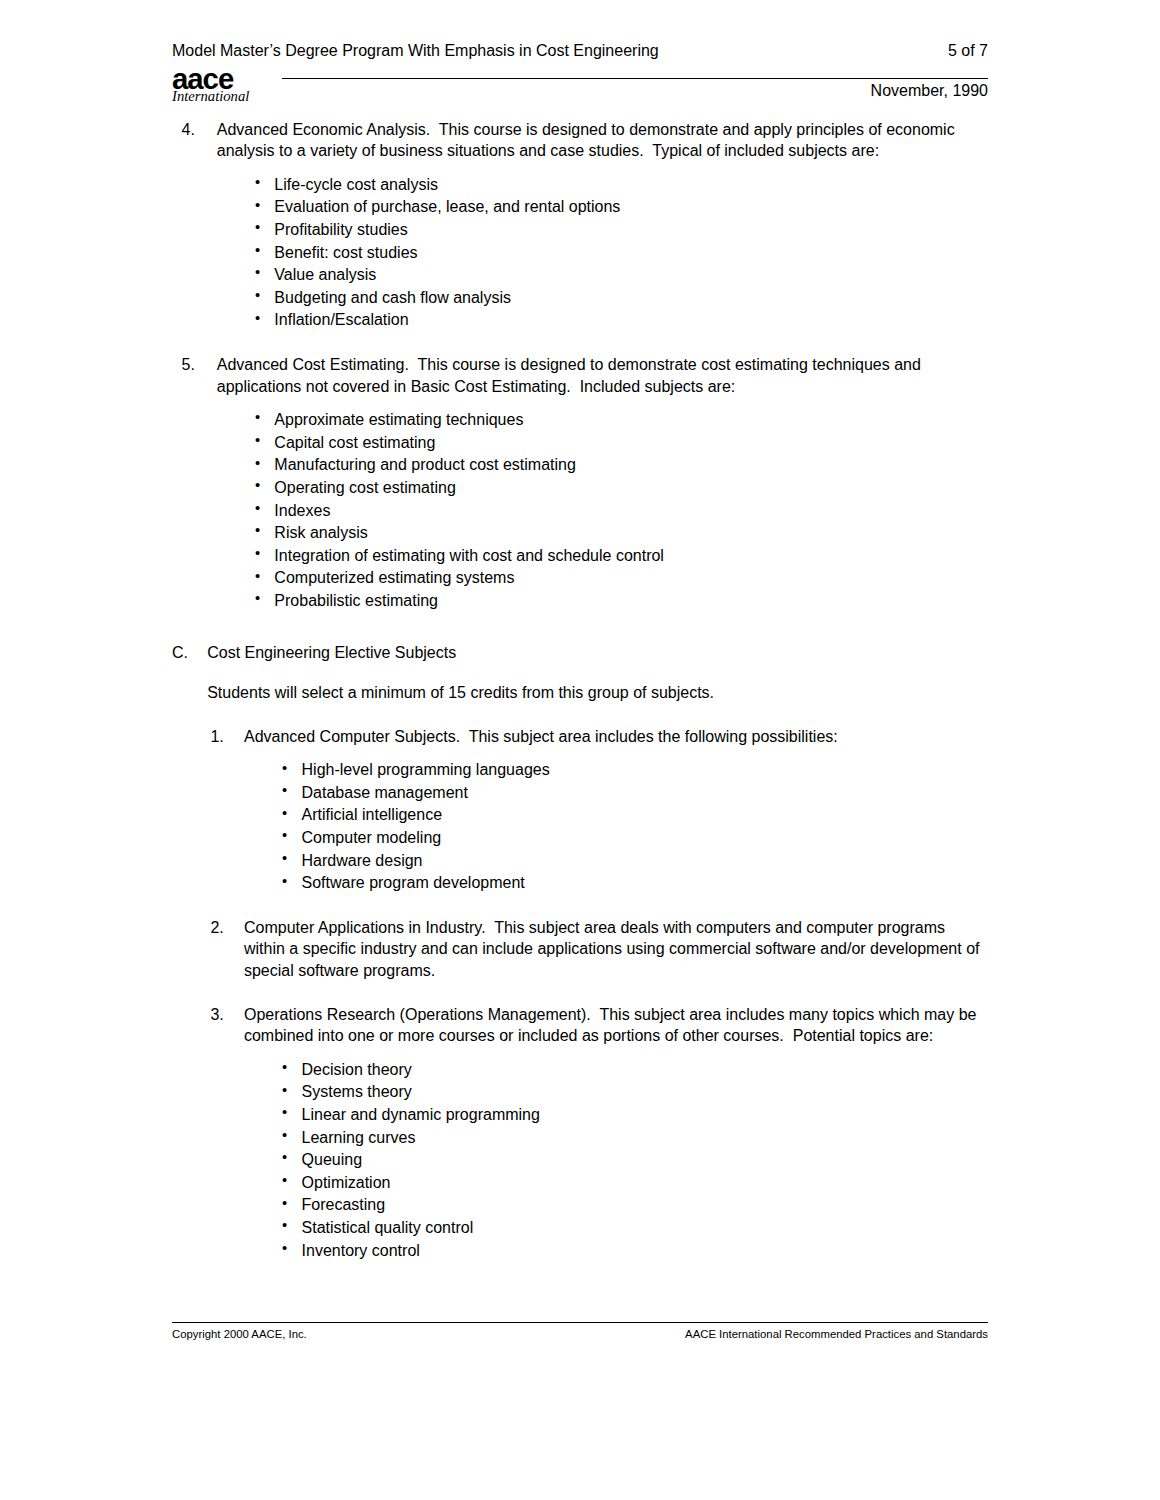Model Master’s Degree Program With Emphasis in Cost Engineering
5 of 7
aace International
November, 1990
4. Advanced Economic Analysis. This course is designed to demonstrate and apply principles of economic analysis to a variety of business situations and case studies. Typical of included subjects are:
Life-cycle cost analysis
Evaluation of purchase, lease, and rental options
Profitability studies
Benefit: cost studies
Value analysis
Budgeting and cash flow analysis
Inflation/Escalation
5. Advanced Cost Estimating. This course is designed to demonstrate cost estimating techniques and applications not covered in Basic Cost Estimating. Included subjects are:
Approximate estimating techniques
Capital cost estimating
Manufacturing and product cost estimating
Operating cost estimating
Indexes
Risk analysis
Integration of estimating with cost and schedule control
Computerized estimating systems
Probabilistic estimating
C.
Cost Engineering Elective Subjects
Students will select a minimum of 15 credits from this group of subjects.
1. Advanced Computer Subjects. This subject area includes the following possibilities:
High-level programming languages
Database management
Artificial intelligence
Computer modeling
Hardware design
Software program development
2. Computer Applications in Industry. This subject area deals with computers and computer programs within a specific industry and can include applications using commercial software and/or development of special software programs.
3. Operations Research (Operations Management). This subject area includes many topics which may be combined into one or more courses or included as portions of other courses. Potential topics are:
Decision theory
Systems theory
Linear and dynamic programming
Learning curves
Queuing
Optimization
Forecasting
Statistical quality control
Inventory control
Copyright 2000 AACE, Inc.
AACE International Recommended Practices and Standards